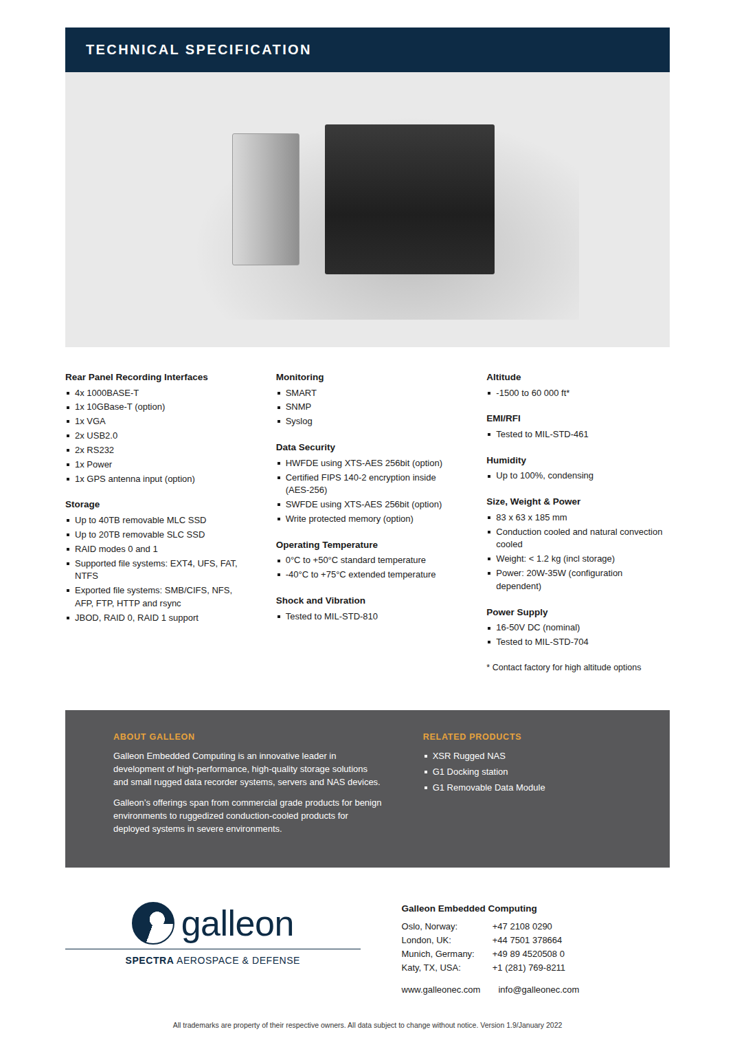Technical Specification
Rear Panel Recording Interfaces
4x 1000BASE-T
1x 10GBase-T (option)
1x VGA
2x USB2.0
2x RS232
1x Power
1x GPS antenna input (option)
Storage
Up to 40TB removable MLC SSD
Up to 20TB removable SLC SSD
RAID modes 0 and 1
Supported file systems: EXT4, UFS, FAT, NTFS
Exported file systems: SMB/CIFS, NFS, AFP, FTP, HTTP and rsync
JBOD, RAID 0, RAID 1 support
Monitoring
SMART
SNMP
Syslog
Data Security
HWFDE using XTS-AES 256bit (option)
Certified FIPS 140-2 encryption inside (AES-256)
SWFDE using XTS-AES 256bit (option)
Write protected memory (option)
Operating Temperature
0°C to +50°C standard temperature
-40°C to +75°C extended temperature
Shock and Vibration
Tested to MIL-STD-810
Altitude
-1500 to 60 000 ft*
EMI/RFI
Tested to MIL-STD-461
Humidity
Up to 100%, condensing
Size, Weight & Power
83 x 63 x 185 mm
Conduction cooled and natural convection cooled
Weight: < 1.2 kg (incl storage)
Power: 20W-35W (configuration dependent)
Power Supply
16-50V DC (nominal)
Tested to MIL-STD-704
* Contact factory for high altitude options
About Galleon
Galleon Embedded Computing is an innovative leader in development of high-performance, high-quality storage solutions and small rugged data recorder systems, servers and NAS devices.
Galleon’s offerings span from commercial grade products for benign environments to ruggedized conduction-cooled products for deployed systems in severe environments.
Related Products
XSR Rugged NAS
G1 Docking station
G1 Removable Data Module
galleon
SPECTRA AEROSPACE & DEFENSE
Galleon Embedded Computing
| Oslo, Norway: | +47 2108 0290 |
| London, UK: | +44 7501 378664 |
| Munich, Germany: | +49 89 4520508 0 |
| Katy, TX, USA: | +1 (281) 769-8211 |
www.galleonec.com info@galleonec.com
All trademarks are property of their respective owners. All data subject to change without notice. Version 1.9/January 2022